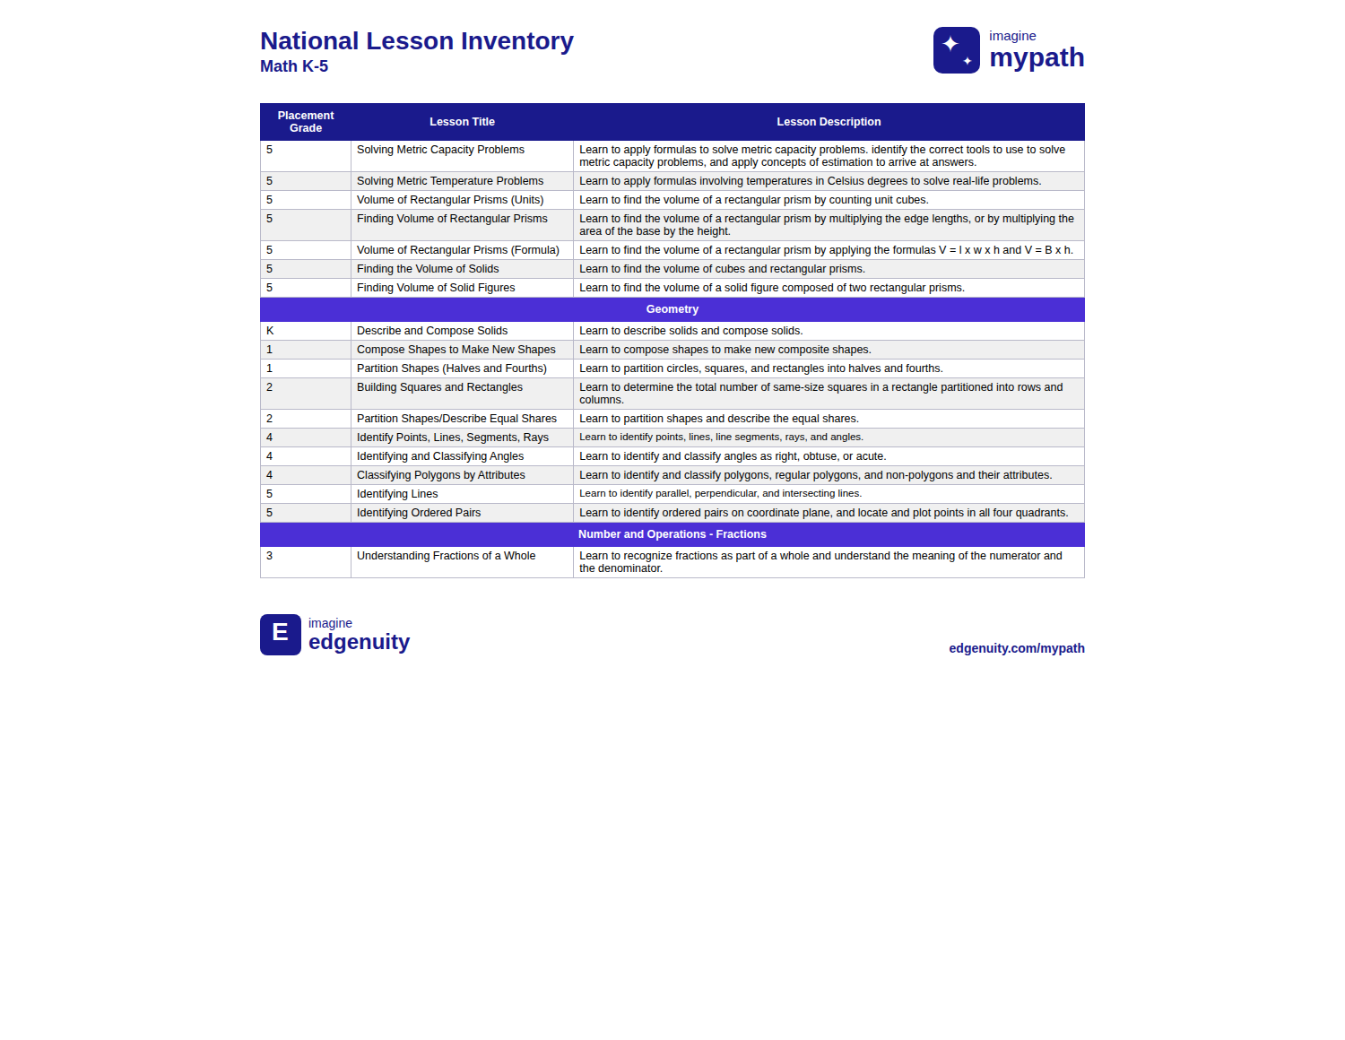National Lesson Inventory
Math K-5
imagine mypath
| Placement Grade | Lesson Title | Lesson Description |
| --- | --- | --- |
| 5 | Solving Metric Capacity Problems | Learn to apply formulas to solve metric capacity problems. identify the correct tools to use to solve metric capacity problems, and apply concepts of estimation to arrive at answers. |
| 5 | Solving Metric Temperature Problems | Learn to apply formulas involving temperatures in Celsius degrees to solve real-life problems. |
| 5 | Volume of Rectangular Prisms (Units) | Learn to find the volume of a rectangular prism by counting unit cubes. |
| 5 | Finding Volume of Rectangular Prisms | Learn to find the volume of a rectangular prism by multiplying the edge lengths, or by multiplying the area of the base by the height. |
| 5 | Volume of Rectangular Prisms (Formula) | Learn to find the volume of a rectangular prism by applying the formulas V = l x w x h and V = B x h. |
| 5 | Finding the Volume of Solids | Learn to find the volume of cubes and rectangular prisms. |
| 5 | Finding Volume of Solid Figures | Learn to find the volume of a solid figure composed of two rectangular prisms. |
| Geometry |
| K | Describe and Compose Solids | Learn to describe solids and compose solids. |
| 1 | Compose Shapes to Make New Shapes | Learn to compose shapes to make new composite shapes. |
| 1 | Partition Shapes (Halves and Fourths) | Learn to partition circles, squares, and rectangles into halves and fourths. |
| 2 | Building Squares and Rectangles | Learn to determine the total number of same-size squares in a rectangle partitioned into rows and columns. |
| 2 | Partition Shapes/Describe Equal Shares | Learn to partition shapes and describe the equal shares. |
| 4 | Identify Points, Lines, Segments, Rays | Learn to identify points, lines, line segments, rays, and angles. |
| 4 | Identifying and Classifying Angles | Learn to identify and classify angles as right, obtuse, or acute. |
| 4 | Classifying Polygons by Attributes | Learn to identify and classify polygons, regular polygons, and non-polygons and their attributes. |
| 5 | Identifying Lines | Learn to identify parallel, perpendicular, and intersecting lines. |
| 5 | Identifying Ordered Pairs | Learn to identify ordered pairs on coordinate plane, and locate and plot points in all four quadrants. |
| Number and Operations - Fractions |
| 3 | Understanding Fractions of a Whole | Learn to recognize fractions as part of a whole and understand the meaning of the numerator and the denominator. |
imagine edgenuity
edgenuity.com/mypath